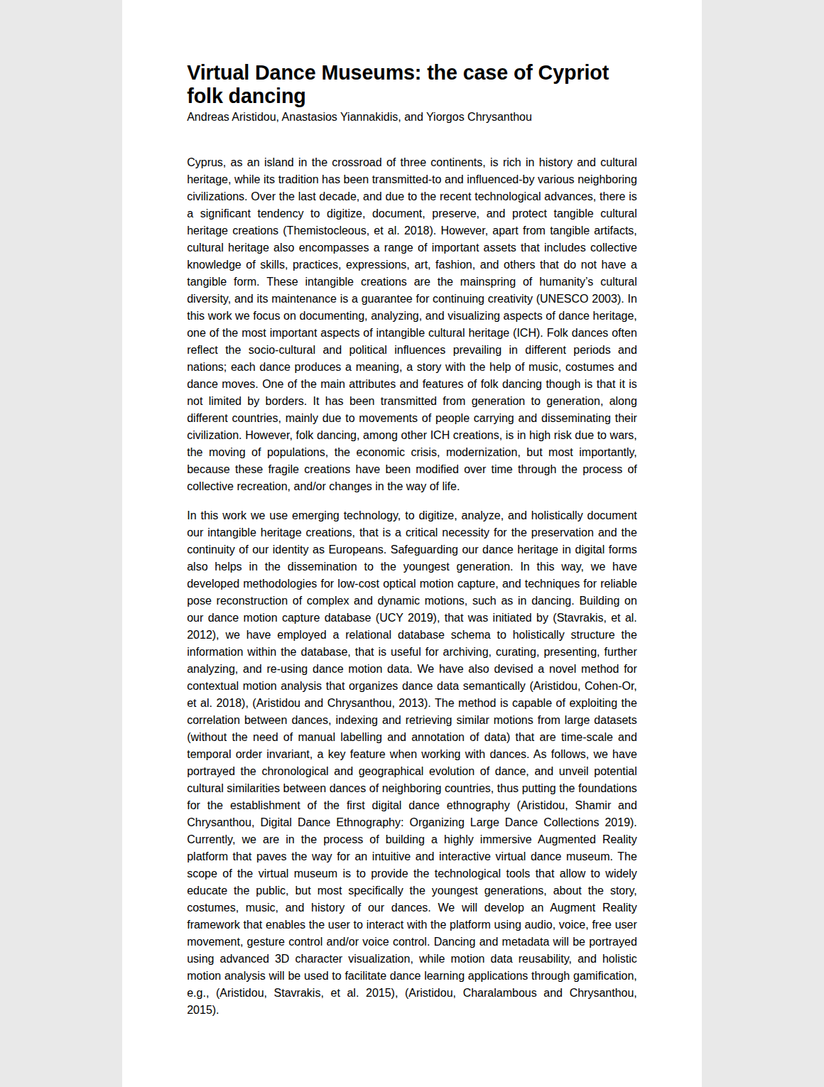Virtual Dance Museums: the case of Cypriot folk dancing
Andreas Aristidou, Anastasios Yiannakidis, and Yiorgos Chrysanthou
Cyprus, as an island in the crossroad of three continents, is rich in history and cultural heritage, while its tradition has been transmitted-to and influenced-by various neighboring civilizations. Over the last decade, and due to the recent technological advances, there is a significant tendency to digitize, document, preserve, and protect tangible cultural heritage creations (Themistocleous, et al. 2018). However, apart from tangible artifacts, cultural heritage also encompasses a range of important assets that includes collective knowledge of skills, practices, expressions, art, fashion, and others that do not have a tangible form. These intangible creations are the mainspring of humanity’s cultural diversity, and its maintenance is a guarantee for continuing creativity (UNESCO 2003). In this work we focus on documenting, analyzing, and visualizing aspects of dance heritage, one of the most important aspects of intangible cultural heritage (ICH). Folk dances often reflect the socio-cultural and political influences prevailing in different periods and nations; each dance produces a meaning, a story with the help of music, costumes and dance moves. One of the main attributes and features of folk dancing though is that it is not limited by borders. It has been transmitted from generation to generation, along different countries, mainly due to movements of people carrying and disseminating their civilization. However, folk dancing, among other ICH creations, is in high risk due to wars, the moving of populations, the economic crisis, modernization, but most importantly, because these fragile creations have been modified over time through the process of collective recreation, and/or changes in the way of life.
In this work we use emerging technology, to digitize, analyze, and holistically document our intangible heritage creations, that is a critical necessity for the preservation and the continuity of our identity as Europeans. Safeguarding our dance heritage in digital forms also helps in the dissemination to the youngest generation. In this way, we have developed methodologies for low-cost optical motion capture, and techniques for reliable pose reconstruction of complex and dynamic motions, such as in dancing. Building on our dance motion capture database (UCY 2019), that was initiated by (Stavrakis, et al. 2012), we have employed a relational database schema to holistically structure the information within the database, that is useful for archiving, curating, presenting, further analyzing, and re-using dance motion data. We have also devised a novel method for contextual motion analysis that organizes dance data semantically (Aristidou, Cohen-Or, et al. 2018), (Aristidou and Chrysanthou, 2013). The method is capable of exploiting the correlation between dances, indexing and retrieving similar motions from large datasets (without the need of manual labelling and annotation of data) that are time-scale and temporal order invariant, a key feature when working with dances. As follows, we have portrayed the chronological and geographical evolution of dance, and unveil potential cultural similarities between dances of neighboring countries, thus putting the foundations for the establishment of the first digital dance ethnography (Aristidou, Shamir and Chrysanthou, Digital Dance Ethnography: Organizing Large Dance Collections 2019). Currently, we are in the process of building a highly immersive Augmented Reality platform that paves the way for an intuitive and interactive virtual dance museum. The scope of the virtual museum is to provide the technological tools that allow to widely educate the public, but most specifically the youngest generations, about the story, costumes, music, and history of our dances. We will develop an Augment Reality framework that enables the user to interact with the platform using audio, voice, free user movement, gesture control and/or voice control. Dancing and metadata will be portrayed using advanced 3D character visualization, while motion data reusability, and holistic motion analysis will be used to facilitate dance learning applications through gamification, e.g., (Aristidou, Stavrakis, et al. 2015), (Aristidou, Charalambous and Chrysanthou, 2015).